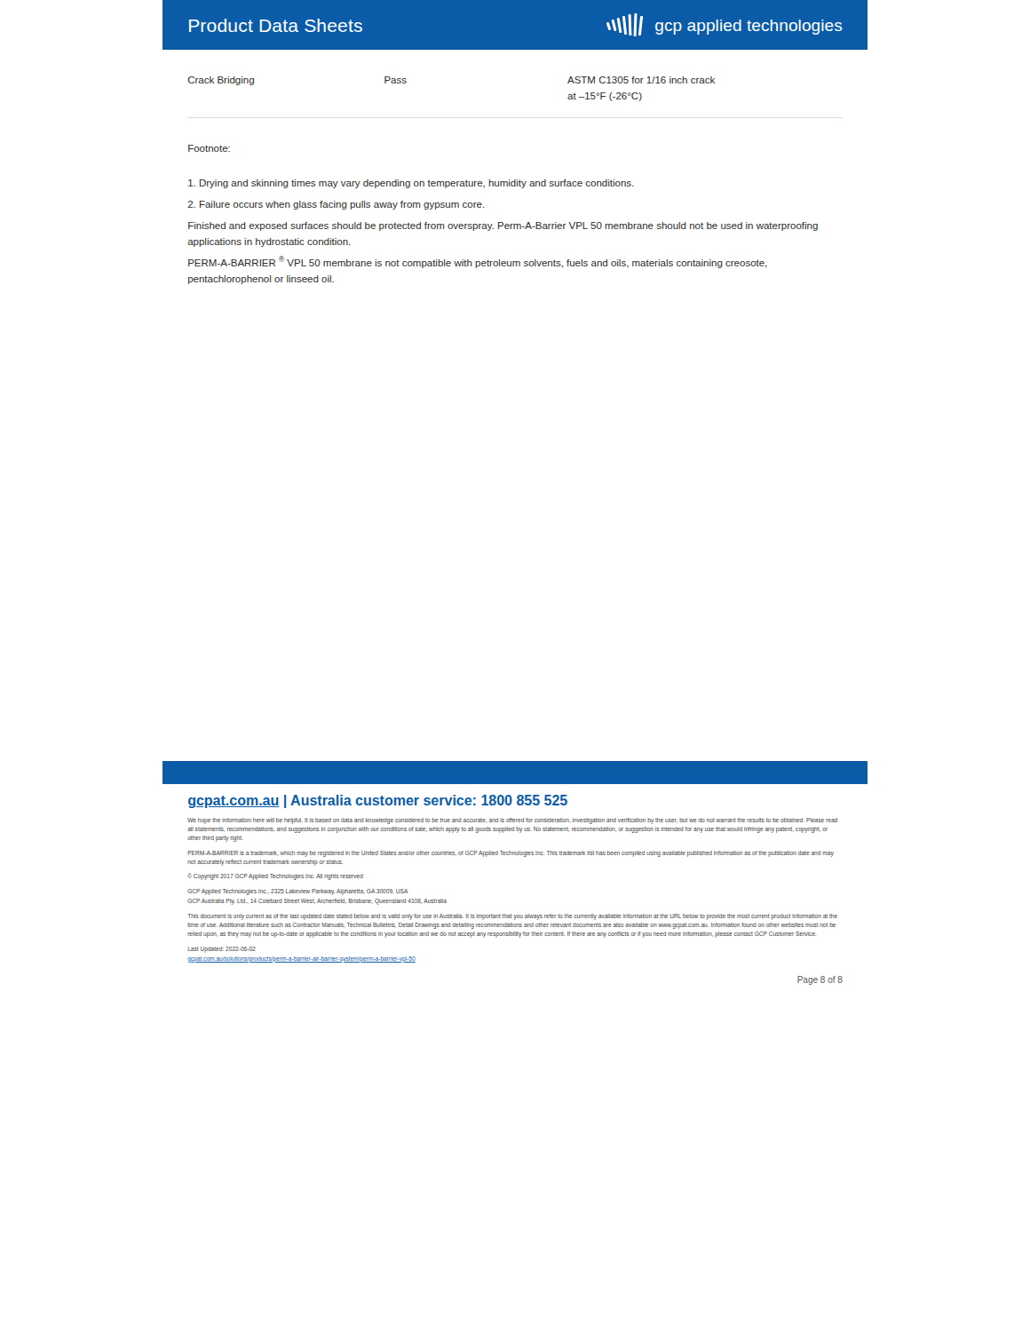Product Data Sheets
gcp applied technologies
| Crack Bridging | Pass | ASTM C1305 for 1/16 inch crack at –15°F (-26°C) |
Footnote:
1. Drying and skinning times may vary depending on temperature, humidity and surface conditions.
2. Failure occurs when glass facing pulls away from gypsum core.
Finished and exposed surfaces should be protected from overspray. Perm-A-Barrier VPL 50 membrane should not be used in waterproofing applications in hydrostatic condition.
PERM-A-BARRIER ® VPL 50 membrane is not compatible with petroleum solvents, fuels and oils, materials containing creosote, pentachlorophenol or linseed oil.
gcpat.com.au | Australia customer service: 1800 855 525
We hope the information here will be helpful. It is based on data and knowledge considered to be true and accurate, and is offered for consideration, investigation and verification by the user, but we do not warrant the results to be obtained. Please read all statements, recommendations, and suggestions in conjunction with our conditions of sale, which apply to all goods supplied by us. No statement, recommendation, or suggestion is intended for any use that would infringe any patent, copyright, or other third party right.
PERM-A-BARRIER is a trademark, which may be registered in the United States and/or other countries, of GCP Applied Technologies Inc. This trademark list has been compiled using available published information as of the publication date and may not accurately reflect current trademark ownership or status.
© Copyright 2017 GCP Applied Technologies Inc. All rights reserved
GCP Applied Technologies Inc., 2325 Lakeview Parkway, Alpharetta, GA 30009, USA
GCP Australia Pty. Ltd., 14 Colebard Street West, Archerfield, Brisbane, Queensland 4108, Australia
This document is only current as of the last updated date stated below and is valid only for use in Australia. It is important that you always refer to the currently available information at the URL below to provide the most current product information at the time of use. Additional literature such as Contractor Manuals, Technical Bulletins, Detail Drawings and detailing recommendations and other relevant documents are also available on www.gcpat.com.au. Information found on other websites must not be relied upon, as they may not be up-to-date or applicable to the conditions in your location and we do not accept any responsibility for their content. If there are any conflicts or if you need more information, please contact GCP Customer Service.
Last Updated: 2022-06-02
gcpat.com.au/solutions/products/perm-a-barrier-air-barrier-system/perm-a-barrier-vpl-50
Page 8 of 8